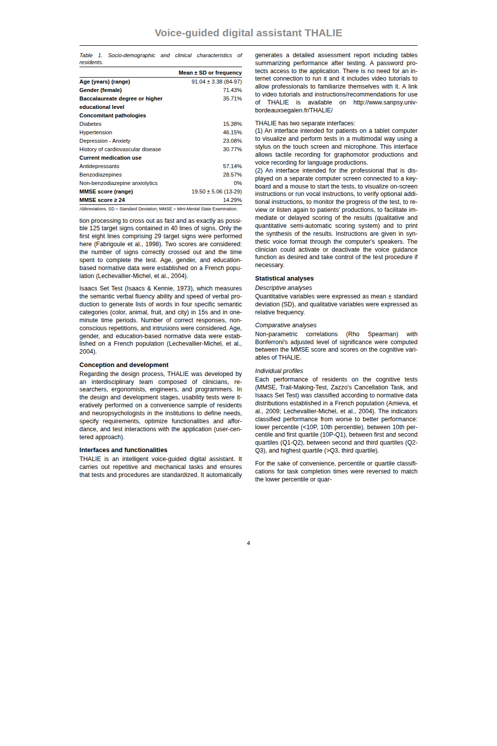Voice-guided digital assistant THALIE
Table 1. Socio-demographic and clinical characteristics of residents.
| | Mean ± SD or frequency |
| --- | --- |
| Age (years) (range) | 91.04 ± 3.38 (84-97) |
| Gender (female) | 71.43% |
| Baccalaureate degree or higher | 35.71% |
| educational level | |
| Concomitant pathologies | |
| Diabetes | 15.38% |
| Hypertension | 46.15% |
| Depression - Anxiety | 23.08% |
| History of cardiovascular disease | 30.77% |
| Current medication use | |
| Antidepressants | 57.14% |
| Benzodiazepines | 28.57% |
| Non-benzodiazepine anxiolytics | 0% |
| MMSE score (range) | 19.50 ± 5.06 (13-29) |
| MMSE score ≥ 24 | 14.29% |
Abbreviations. SD = Standard Deviation; MMSE = Mini-Mental State Examination.
tion processing to cross out as fast and as exactly as possible 125 target signs contained in 40 lines of signs. Only the first eight lines comprising 29 target signs were performed here (Fabrigoule et al., 1998). Two scores are considered: the number of signs correctly crossed out and the time spent to complete the test. Age, gender, and education-based normative data were established on a French population (Lechevallier-Michel, et al., 2004).
Isaacs Set Test (Isaacs & Kennie, 1973), which measures the semantic verbal fluency ability and speed of verbal production to generate lists of words in four specific semantic categories (color, animal, fruit, and city) in 15s and in one-minute time periods. Number of correct responses, non-conscious repetitions, and intrusions were considered. Age, gender, and education-based normative data were established on a French population (Lechevallier-Michel, et al., 2004).
Conception and development
Regarding the design process, THALIE was developed by an interdisciplinary team composed of clinicians, researchers, ergonomists, engineers, and programmers. In the design and development stages, usability tests were iteratively performed on a convenience sample of residents and neuropsychologists in the institutions to define needs, specify requirements, optimize functionalities and affordance, and test interactions with the application (user-centered approach).
Interfaces and functionalities
THALIE is an intelligent voice-guided digital assistant. It carries out repetitive and mechanical tasks and ensures that tests and procedures are standardized. It automatically generates a detailed assessment report including tables summarizing performance after testing. A password protects access to the application. There is no need for an internet connection to run it and it includes video tutorials to allow professionals to familiarize themselves with it. A link to video tutorials and instructions/recommendations for use of THALIE is available on http://www.sanpsy.univ-bordeauxsegalen.fr/THALIE/
THALIE has two separate interfaces:
(1) An interface intended for patients on a tablet computer to visualize and perform tests in a multimodal way using a stylus on the touch screen and microphone. This interface allows tactile recording for graphomotor productions and voice recording for language productions.
(2) An interface intended for the professional that is displayed on a separate computer screen connected to a keyboard and a mouse to start the tests, to visualize on-screen instructions or run vocal instructions, to verify optional additional instructions, to monitor the progress of the test, to review or listen again to patients' productions, to facilitate immediate or delayed scoring of the results (qualitative and quantitative semi-automatic scoring system) and to print the synthesis of the results. Instructions are given in synthetic voice format through the computer's speakers. The clinician could activate or deactivate the voice guidance function as desired and take control of the test procedure if necessary.
Statistical analyses
Descriptive analyses
Quantitative variables were expressed as mean ± standard deviation (SD), and qualitative variables were expressed as relative frequency.
Comparative analyses
Non-parametric correlations (Rho Spearman) with Bonferroni's adjusted level of significance were computed between the MMSE score and scores on the cognitive variables of THALIE.
Individual profiles
Each performance of residents on the cognitive tests (MMSE, Trail-Making-Test, Zazzo's Cancellation Task, and Isaacs Set Test) was classified according to normative data distributions established in a French population (Amieva, et al., 2009; Lechevallier-Michel, et al., 2004). The indicators classified performance from worse to better performance: lower percentile (<10P, 10th percentile), between 10th percentile and first quartile (10P-Q1), between first and second quartiles (Q1-Q2), between second and third quartiles (Q2-Q3), and highest quartile (>Q3, third quartile).
For the sake of convenience, percentile or quartile classifications for task completion times were reversed to match the lower percentile or quar-
4